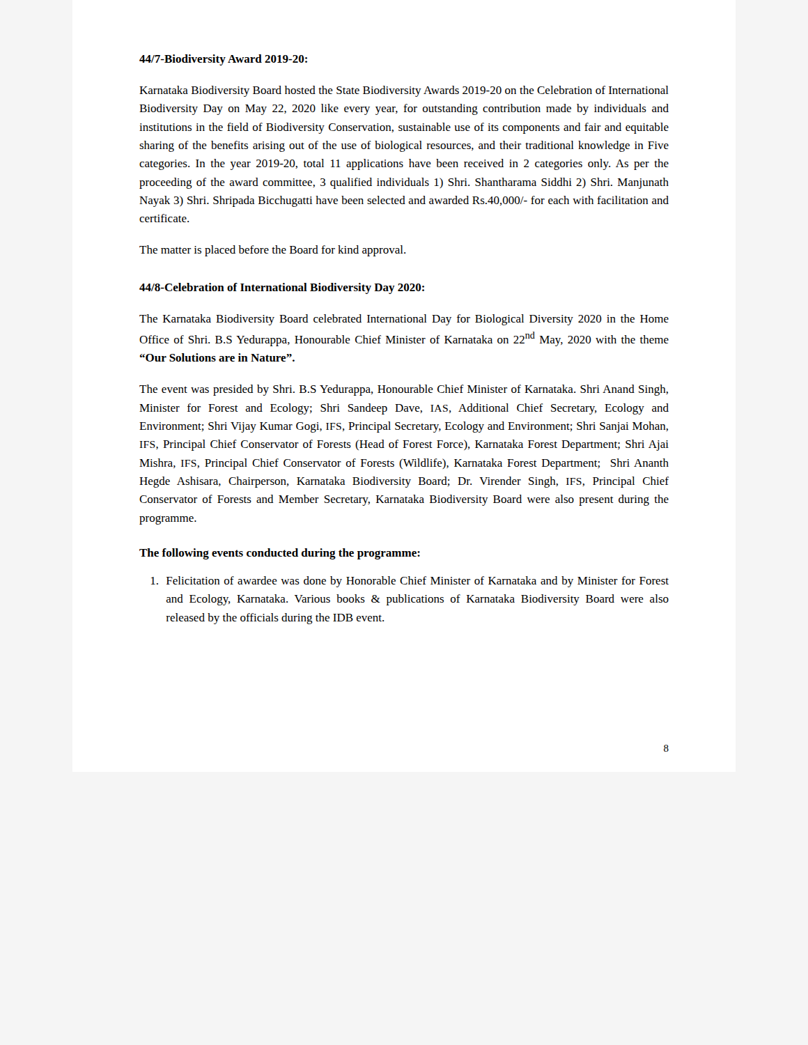44/7-Biodiversity Award 2019-20:
Karnataka Biodiversity Board hosted the State Biodiversity Awards 2019-20 on the Celebration of International Biodiversity Day on May 22, 2020 like every year, for outstanding contribution made by individuals and institutions in the field of Biodiversity Conservation, sustainable use of its components and fair and equitable sharing of the benefits arising out of the use of biological resources, and their traditional knowledge in Five categories. In the year 2019-20, total 11 applications have been received in 2 categories only. As per the proceeding of the award committee, 3 qualified individuals 1) Shri. Shantharama Siddhi 2) Shri. Manjunath Nayak 3) Shri. Shripada Bicchugatti have been selected and awarded Rs.40,000/- for each with facilitation and certificate.
The matter is placed before the Board for kind approval.
44/8-Celebration of International Biodiversity Day 2020:
The Karnataka Biodiversity Board celebrated International Day for Biological Diversity 2020 in the Home Office of Shri. B.S Yedurappa, Honourable Chief Minister of Karnataka on 22nd May, 2020 with the theme “Our Solutions are in Nature”.
The event was presided by Shri. B.S Yedurappa, Honourable Chief Minister of Karnataka. Shri Anand Singh, Minister for Forest and Ecology; Shri Sandeep Dave, IAS, Additional Chief Secretary, Ecology and Environment; Shri Vijay Kumar Gogi, IFS, Principal Secretary, Ecology and Environment; Shri Sanjai Mohan, IFS, Principal Chief Conservator of Forests (Head of Forest Force), Karnataka Forest Department; Shri Ajai Mishra, IFS, Principal Chief Conservator of Forests (Wildlife), Karnataka Forest Department; Shri Ananth Hegde Ashisara, Chairperson, Karnataka Biodiversity Board; Dr. Virender Singh, IFS, Principal Chief Conservator of Forests and Member Secretary, Karnataka Biodiversity Board were also present during the programme.
The following events conducted during the programme:
Felicitation of awardee was done by Honorable Chief Minister of Karnataka and by Minister for Forest and Ecology, Karnataka. Various books & publications of Karnataka Biodiversity Board were also released by the officials during the IDB event.
8